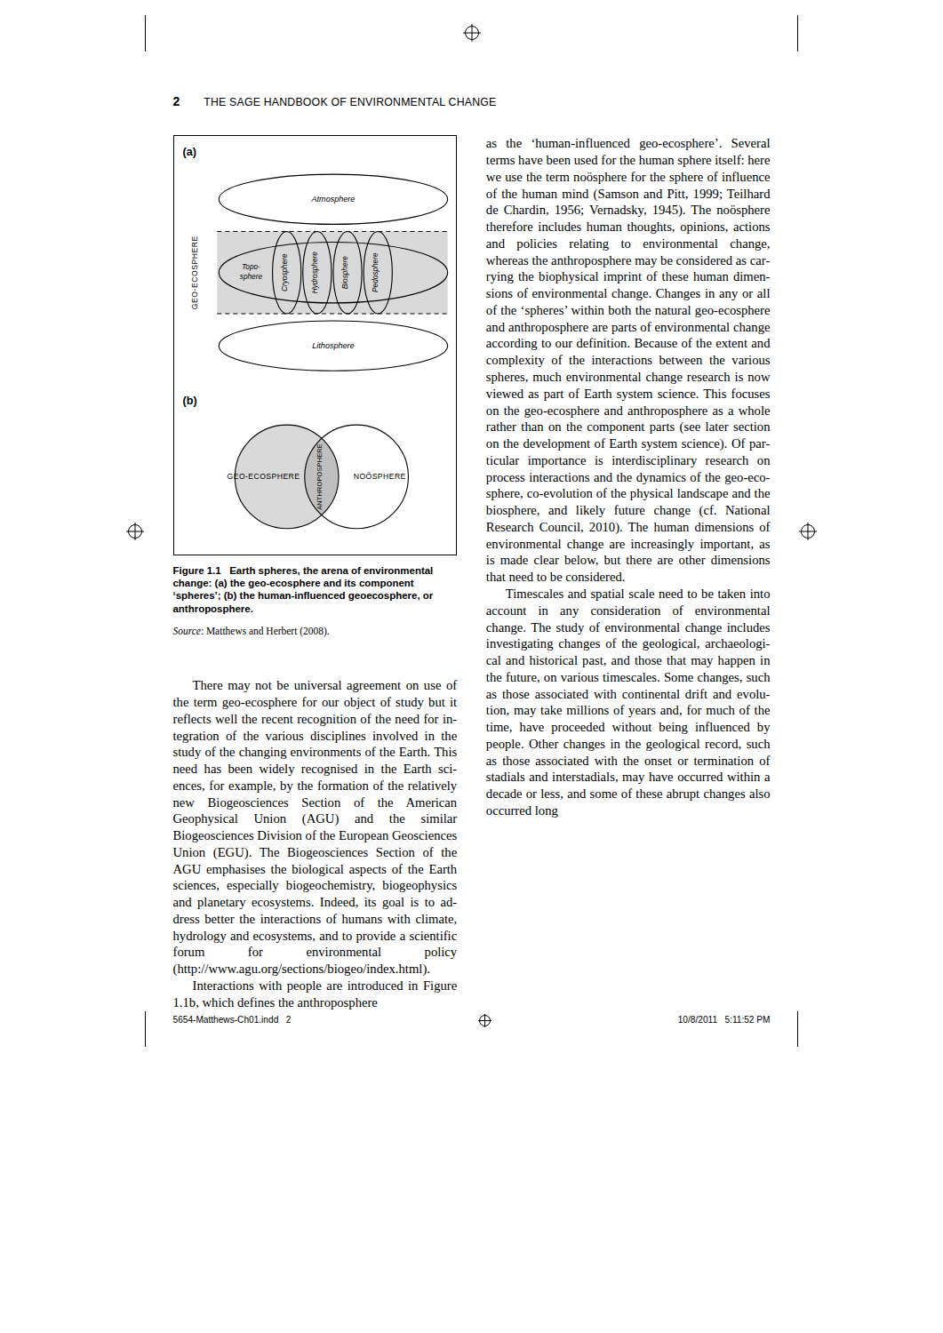2 THE SAGE HANDBOOK OF ENVIRONMENTAL CHANGE
(a)
Atmosphere Lithosphere Topo- sphere Cryosphere Hydrosphere Biosphere Pedosphere GEO-ECOSPHERE
(b)
GEO-ECOSPHERE NOÖSPHERE ANTHROPOSPHERE
Figure 1.1 Earth spheres, the arena of environmental change: (a) the geo-ecosphere and its component ‘spheres’; (b) the human-influenced geoecosphere, or anthroposphere.
Source: Matthews and Herbert (2008).
There may not be universal agreement on use of the term geo-ecosphere for our object of study but it reflects well the recent recognition of the need for integration of the various disciplines involved in the study of the changing environments of the Earth. This need has been widely recognised in the Earth sciences, for example, by the formation of the relatively new Biogeosciences Section of the American Geophysical Union (AGU) and the similar Biogeosciences Division of the European Geosciences Union (EGU). The Biogeosciences Section of the AGU emphasises the biological aspects of the Earth sciences, especially biogeochemistry, biogeophysics and planetary ecosystems. Indeed, its goal is to address better the interactions of humans with climate, hydrology and ecosystems, and to provide a scientific forum for environmental policy (http://www.agu.org/sections/biogeo/index.html).
Interactions with people are introduced in Figure 1.1b, which defines the anthroposphere
as the ‘human-influenced geo-ecosphere’. Several terms have been used for the human sphere itself: here we use the term noösphere for the sphere of influence of the human mind (Samson and Pitt, 1999; Teilhard de Chardin, 1956; Vernadsky, 1945). The noösphere therefore includes human thoughts, opinions, actions and policies relating to environmental change, whereas the anthroposphere may be considered as carrying the biophysical imprint of these human dimensions of environmental change. Changes in any or all of the ‘spheres’ within both the natural geo-ecosphere and anthroposphere are parts of environmental change according to our definition. Because of the extent and complexity of the interactions between the various spheres, much environmental change research is now viewed as part of Earth system science. This focuses on the geo-ecosphere and anthroposphere as a whole rather than on the component parts (see later section on the development of Earth system science). Of particular importance is interdisciplinary research on process interactions and the dynamics of the geo-ecosphere, co-evolution of the physical landscape and the biosphere, and likely future change (cf. National Research Council, 2010). The human dimensions of environmental change are increasingly important, as is made clear below, but there are other dimensions that need to be considered.
Timescales and spatial scale need to be taken into account in any consideration of environmental change. The study of environmental change includes investigating changes of the geological, archaeological and historical past, and those that may happen in the future, on various timescales. Some changes, such as those associated with continental drift and evolution, may take millions of years and, for much of the time, have proceeded without being influenced by people. Other changes in the geological record, such as those associated with the onset or termination of stadials and interstadials, may have occurred within a decade or less, and some of these abrupt changes also occurred long
5654-Matthews-Ch01.indd 2 10/8/2011 5:11:52 PM